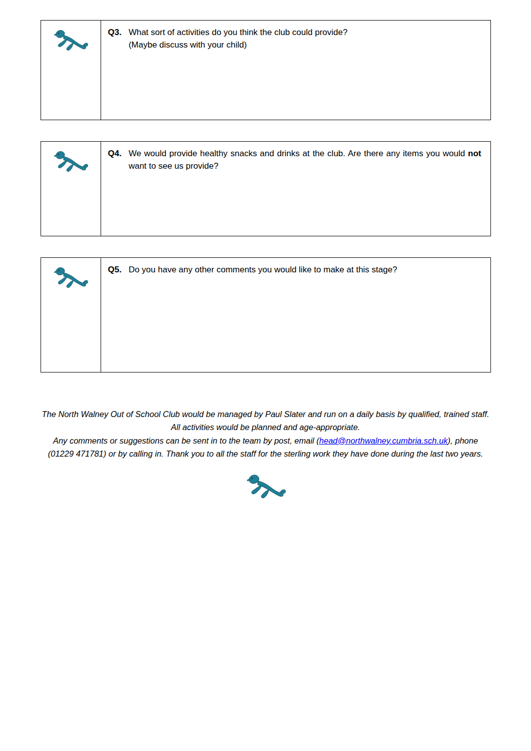Q3. What sort of activities do you think the club could provide? (Maybe discuss with your child)
Q4. We would provide healthy snacks and drinks at the club. Are there any items you would not want to see us provide?
Q5. Do you have any other comments you would like to make at this stage?
The North Walney Out of School Club would be managed by Paul Slater and run on a daily basis by qualified, trained staff. All activities would be planned and age-appropriate.
Any comments or suggestions can be sent in to the team by post, email (head@northwalney.cumbria.sch.uk), phone (01229 471781) or by calling in. Thank you to all the staff for the sterling work they have done during the last two years.